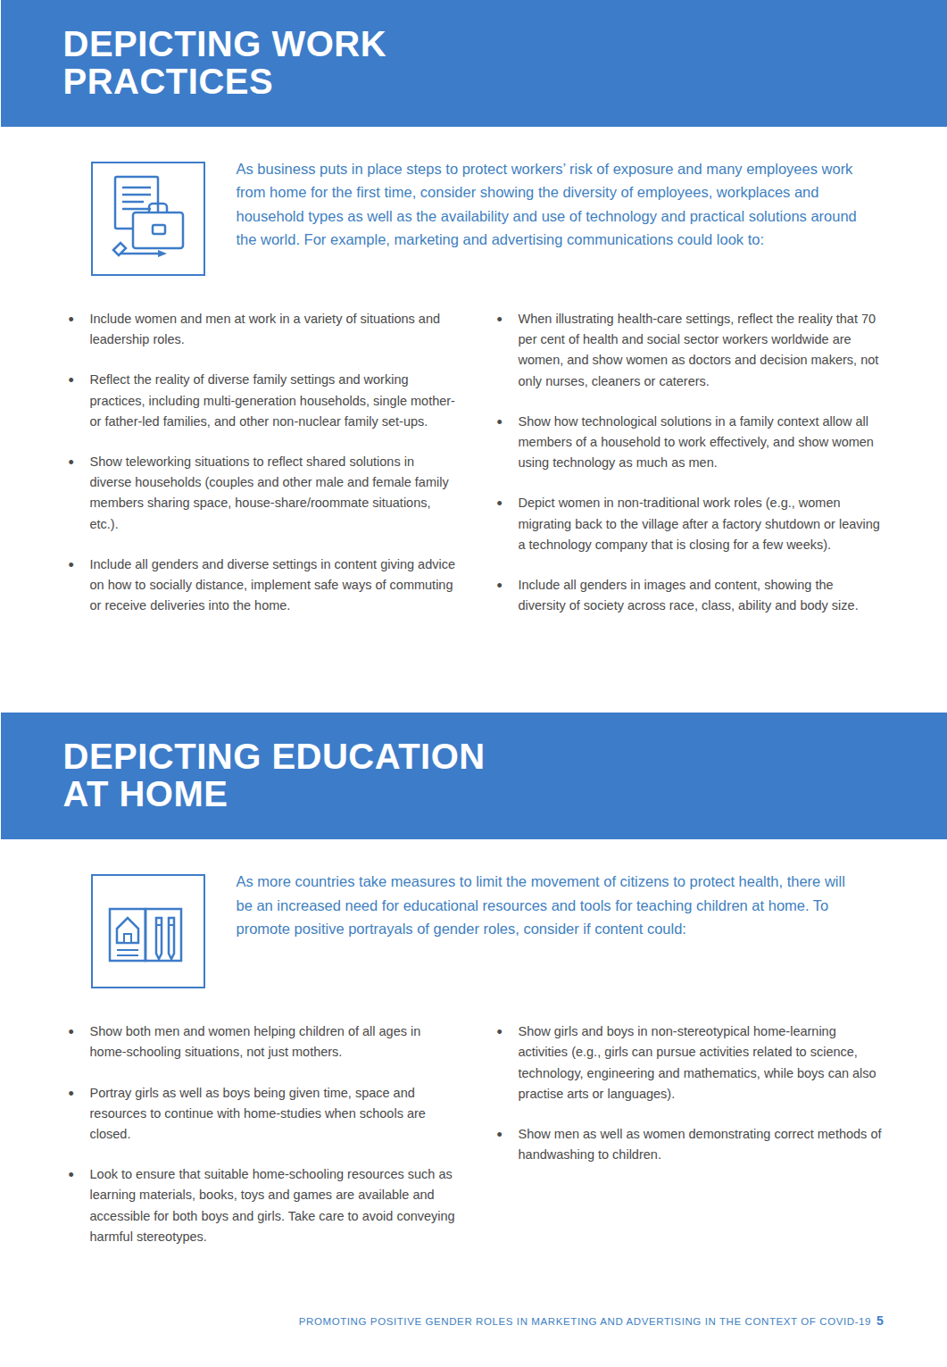Depicting Work
Practices
As business puts in place steps to protect workers’ risk of exposure and many employees work from home for the first time, consider showing the diversity of employees, workplaces and household types as well as the availability and use of technology and practical solutions around the world. For example, marketing and advertising communications could look to:
Include women and men at work in a variety of situations and leadership roles.
Reflect the reality of diverse family settings and working practices, including multi-generation households, single mother- or father-led families, and other non-nuclear family set-ups.
Show teleworking situations to reflect shared solutions in diverse households (couples and other male and female family members sharing space, house-share/roommate situations, etc.).
Include all genders and diverse settings in content giving advice on how to socially distance, implement safe ways of commuting or receive deliveries into the home.
When illustrating health-care settings, reflect the reality that 70 per cent of health and social sector workers worldwide are women, and show women as doctors and decision makers, not only nurses, cleaners or caterers.
Show how technological solutions in a family context allow all members of a household to work effectively, and show women using technology as much as men.
Depict women in non-traditional work roles (e.g., women migrating back to the village after a factory shutdown or leaving a technology company that is closing for a few weeks).
Include all genders in images and content, showing the diversity of society across race, class, ability and body size.
Depicting Education
at Home
As more countries take measures to limit the movement of citizens to protect health, there will be an increased need for educational resources and tools for teaching children at home. To promote positive portrayals of gender roles, consider if content could:
Show both men and women helping children of all ages in home-schooling situations, not just mothers.
Portray girls as well as boys being given time, space and resources to continue with home-studies when schools are closed.
Look to ensure that suitable home-schooling resources such as learning materials, books, toys and games are available and accessible for both boys and girls. Take care to avoid conveying harmful stereotypes.
Show girls and boys in non-stereotypical home-learning activities (e.g., girls can pursue activities related to science, technology, engineering and mathematics, while boys can also practise arts or languages).
Show men as well as women demonstrating correct methods of handwashing to children.
Promoting positive gender roles in marketing and advertising in the context of COVID-195